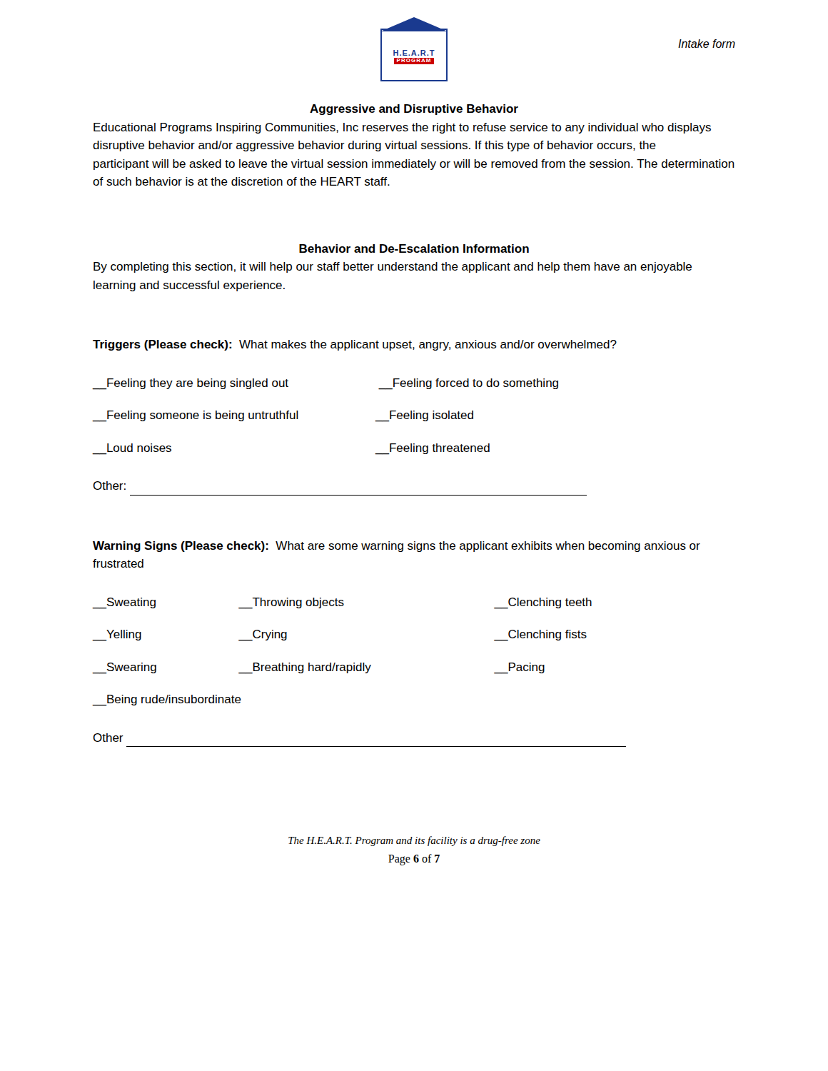H.E.A.R.T
PROGRAM
Intake form
Aggressive and Disruptive Behavior
Educational Programs Inspiring Communities, Inc reserves the right to refuse service to any individual who displays disruptive behavior and/or aggressive behavior during virtual sessions. If this type of behavior occurs, the
participant will be asked to leave the virtual session immediately or will be removed from the session. The determination of such behavior is at the discretion of the HEART staff.
Behavior and De-Escalation Information
By completing this section, it will help our staff better understand the applicant and help them have an enjoyable learning and successful experience.
Triggers (Please check): What makes the applicant upset, angry, anxious and/or overwhelmed?
| __Feeling they are being singled out | __Feeling forced to do something |
| __Feeling someone is being untruthful | __Feeling isolated |
| __Loud noises | __Feeling threatened |
Other:
Warning Signs (Please check): What are some warning signs the applicant exhibits when becoming anxious or frustrated
| __Sweating | __Throwing objects | __Clenching teeth |
| __Yelling | __Crying | __Clenching fists |
| __Swearing | __Breathing hard/rapidly | __Pacing |
| __Being rude/insubordinate |
Other
The H.E.A.R.T. Program and its facility is a drug-free zone
Page 6 of 7